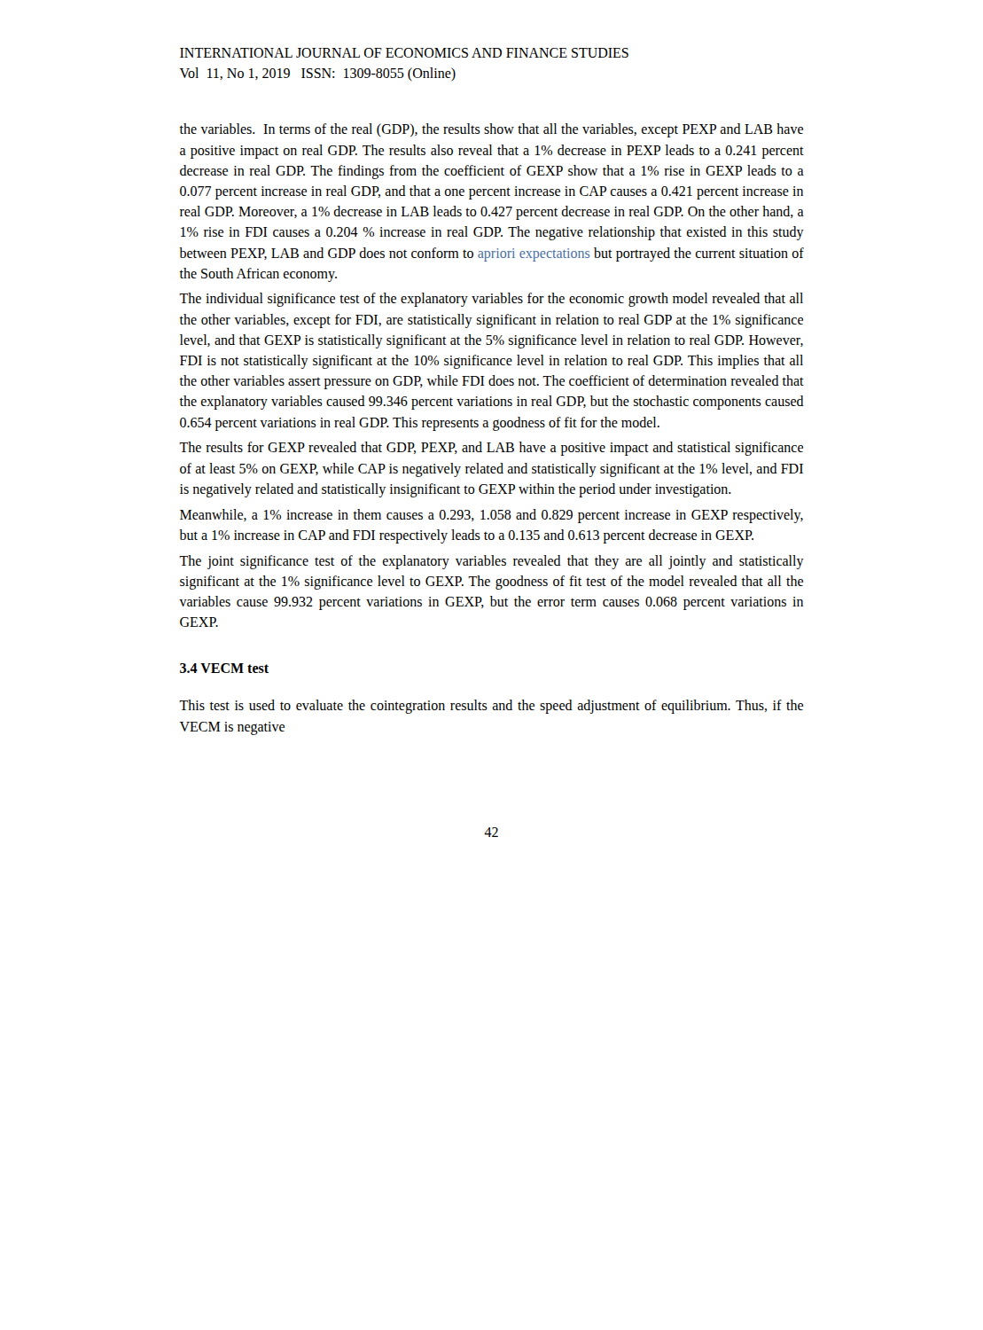INTERNATIONAL JOURNAL OF ECONOMICS AND FINANCE STUDIES
Vol 11, No 1, 2019 ISSN: 1309-8055 (Online)
the variables. In terms of the real (GDP), the results show that all the variables, except PEXP and LAB have a positive impact on real GDP. The results also reveal that a 1% decrease in PEXP leads to a 0.241 percent decrease in real GDP. The findings from the coefficient of GEXP show that a 1% rise in GEXP leads to a 0.077 percent increase in real GDP, and that a one percent increase in CAP causes a 0.421 percent increase in real GDP. Moreover, a 1% decrease in LAB leads to 0.427 percent decrease in real GDP. On the other hand, a 1% rise in FDI causes a 0.204 % increase in real GDP. The negative relationship that existed in this study between PEXP, LAB and GDP does not conform to apriori expectations but portrayed the current situation of the South African economy.
The individual significance test of the explanatory variables for the economic growth model revealed that all the other variables, except for FDI, are statistically significant in relation to real GDP at the 1% significance level, and that GEXP is statistically significant at the 5% significance level in relation to real GDP. However, FDI is not statistically significant at the 10% significance level in relation to real GDP. This implies that all the other variables assert pressure on GDP, while FDI does not. The coefficient of determination revealed that the explanatory variables caused 99.346 percent variations in real GDP, but the stochastic components caused 0.654 percent variations in real GDP. This represents a goodness of fit for the model.
The results for GEXP revealed that GDP, PEXP, and LAB have a positive impact and statistical significance of at least 5% on GEXP, while CAP is negatively related and statistically significant at the 1% level, and FDI is negatively related and statistically insignificant to GEXP within the period under investigation.
Meanwhile, a 1% increase in them causes a 0.293, 1.058 and 0.829 percent increase in GEXP respectively, but a 1% increase in CAP and FDI respectively leads to a 0.135 and 0.613 percent decrease in GEXP.
The joint significance test of the explanatory variables revealed that they are all jointly and statistically significant at the 1% significance level to GEXP. The goodness of fit test of the model revealed that all the variables cause 99.932 percent variations in GEXP, but the error term causes 0.068 percent variations in GEXP.
3.4 VECM test
This test is used to evaluate the cointegration results and the speed adjustment of equilibrium. Thus, if the VECM is negative
42